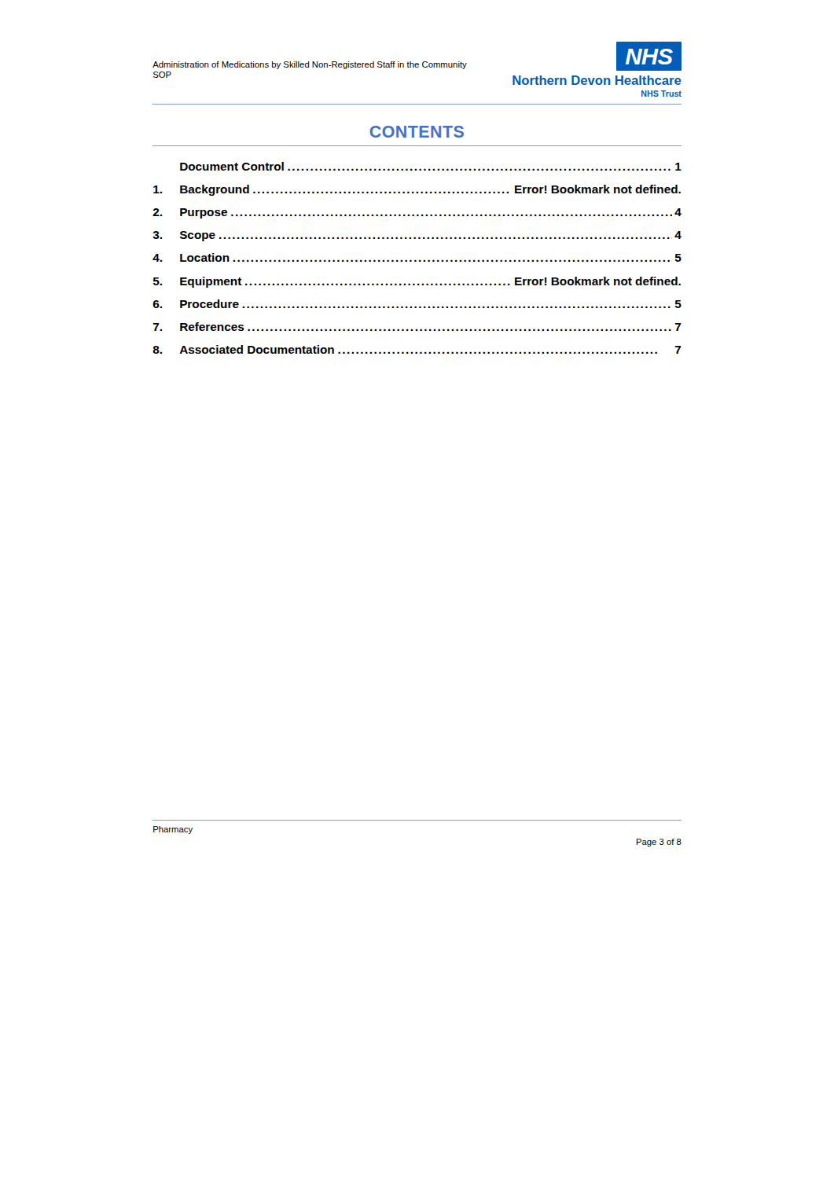Administration of Medications by Skilled Non-Registered Staff in the Community SOP
NHS
Northern Devon Healthcare
NHS Trust
CONTENTS
Document Control .................................................................................................. 1
1. Background ..................................................................... Error! Bookmark not defined.
2. Purpose ......................................................................................................... 4
3. Scope ............................................................................................................. 4
4. Location ........................................................................................................ 5
5. Equipment ..................................................................... Error! Bookmark not defined.
6. Procedure ...................................................................................................... 5
7. References .................................................................................................... 7
8. Associated Documentation ....................................................................... 7
Pharmacy
Page 3 of 8